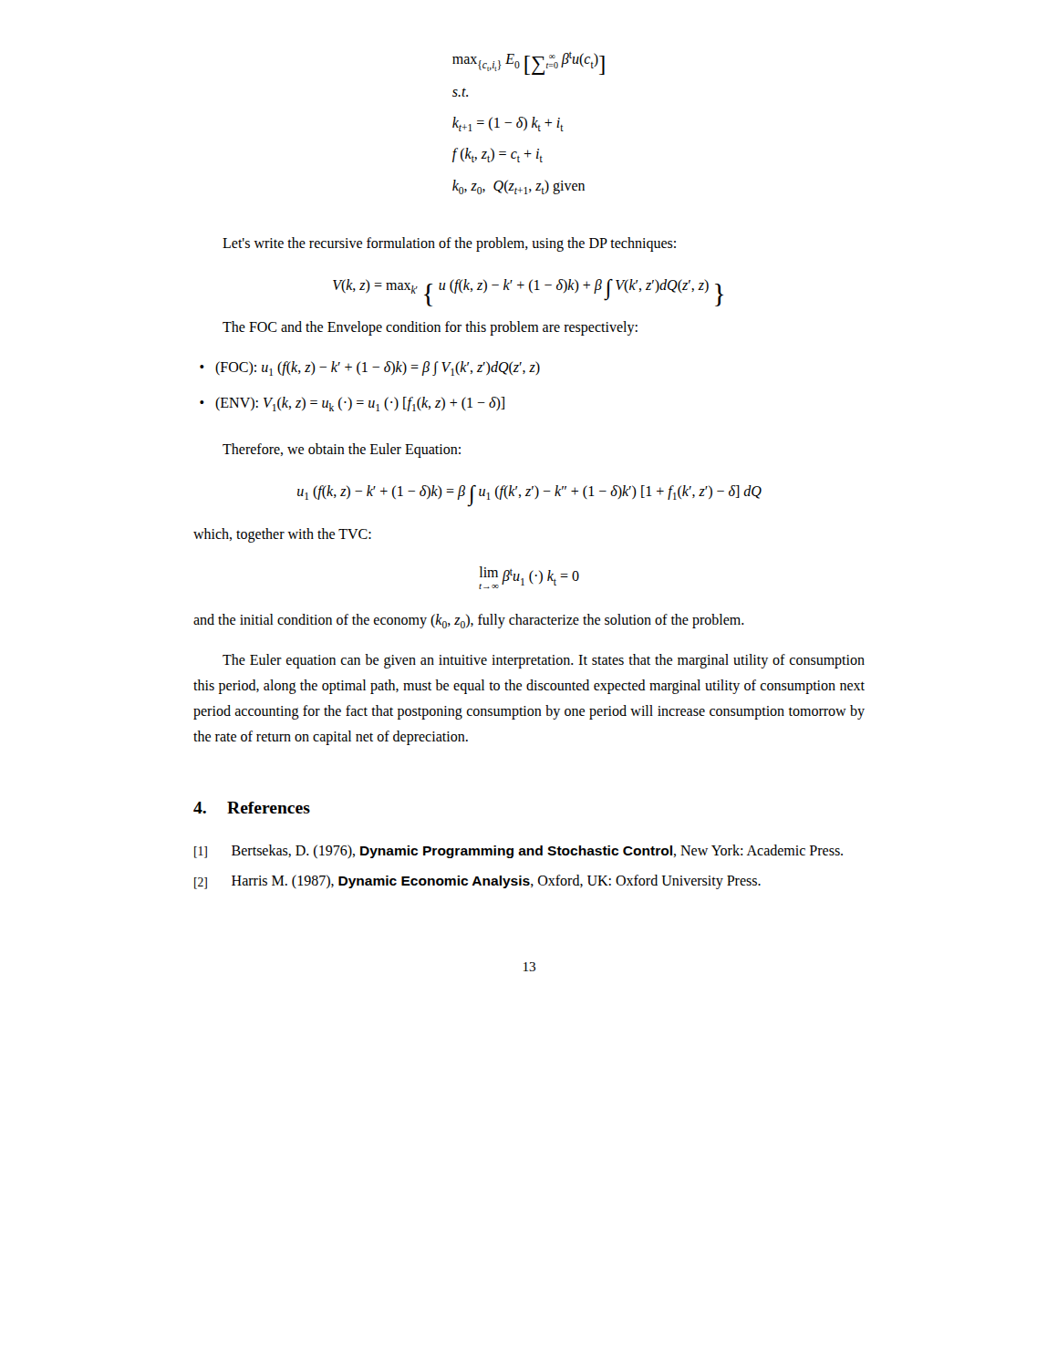max{ct,it} E0 [∑∞t=0 βtu(ct)]
s.t.
kt+1 = (1 − δ) kt + it
f (kt, zt) = ct + it
k0, z0, Q(zt+1, zt) given
Let's write the recursive formulation of the problem, using the DP techniques:
V(k, z) = maxk′ { u (f(k, z) − k′ + (1 − δ)k) + β ∫ V(k′, z′)dQ(z′, z) }
The FOC and the Envelope condition for this problem are respectively:
(FOC): u1 (f(k, z) − k′ + (1 − δ)k) = β ∫ V1(k′, z′)dQ(z′, z)
(ENV): V1(k, z) = uk (·) = u1 (·) [f1(k, z) + (1 − δ)]
Therefore, we obtain the Euler Equation:
u1 (f(k, z) − k′ + (1 − δ)k) = β ∫ u1 (f(k′, z′) − k″ + (1 − δ)k′) [1 + f1(k′, z′) − δ] dQ
which, together with the TVC:
lim t→∞ βtu1 (·) kt = 0
and the initial condition of the economy (k0, z0), fully characterize the solution of the problem.
The Euler equation can be given an intuitive interpretation. It states that the marginal utility of consumption this period, along the optimal path, must be equal to the discounted expected marginal utility of consumption next period accounting for the fact that postponing consumption by one period will increase consumption tomorrow by the rate of return on capital net of depreciation.
4. References
Bertsekas, D. (1976), Dynamic Programming and Stochastic Control, New York: Academic Press.
Harris M. (1987), Dynamic Economic Analysis, Oxford, UK: Oxford University Press.
13